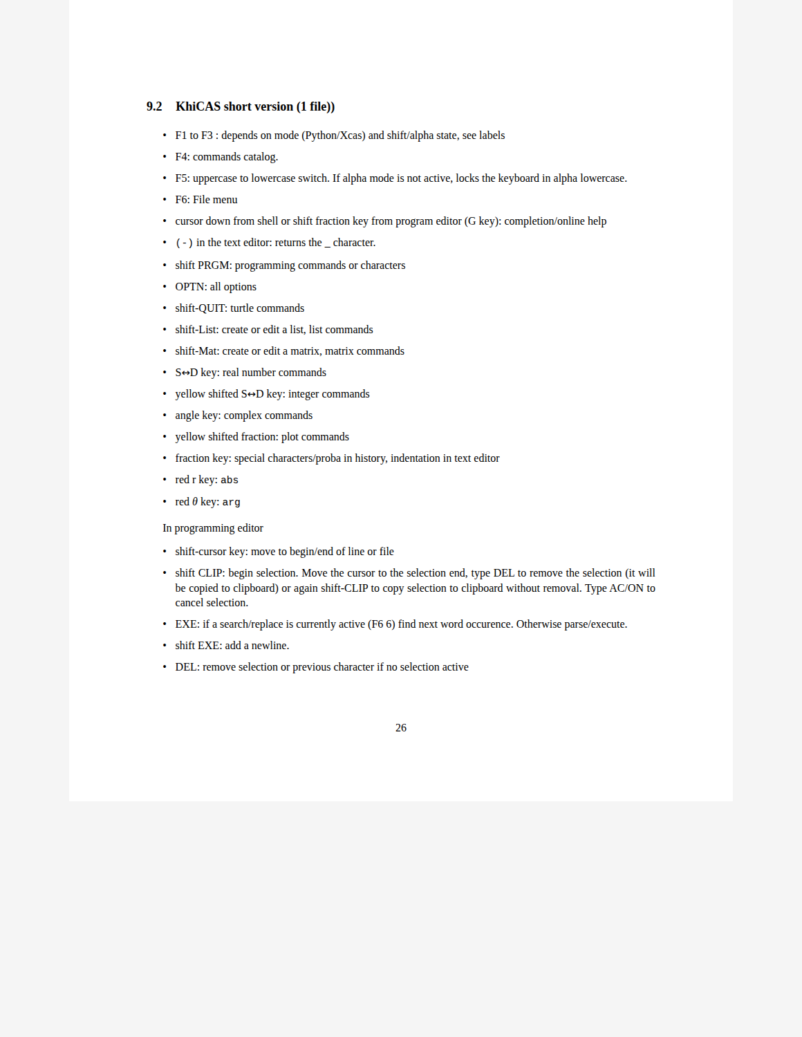9.2 KhiCAS short version (1 file))
F1 to F3 : depends on mode (Python/Xcas) and shift/alpha state, see labels
F4: commands catalog.
F5: uppercase to lowercase switch. If alpha mode is not active, locks the keyboard in alpha lowercase.
F6: File menu
cursor down from shell or shift fraction key from program editor (G key): completion/online help
(-) in the text editor: returns the _ character.
shift PRGM: programming commands or characters
OPTN: all options
shift-QUIT: turtle commands
shift-List: create or edit a list, list commands
shift-Mat: create or edit a matrix, matrix commands
S↔D key: real number commands
yellow shifted S↔D key: integer commands
angle key: complex commands
yellow shifted fraction: plot commands
fraction key: special characters/proba in history, indentation in text editor
red r key: abs
red θ key: arg
In programming editor
shift-cursor key: move to begin/end of line or file
shift CLIP: begin selection. Move the cursor to the selection end, type DEL to remove the selection (it will be copied to clipboard) or again shift-CLIP to copy selection to clipboard without removal. Type AC/ON to cancel selection.
EXE: if a search/replace is currently active (F6 6) find next word occurence. Otherwise parse/execute.
shift EXE: add a newline.
DEL: remove selection or previous character if no selection active
26